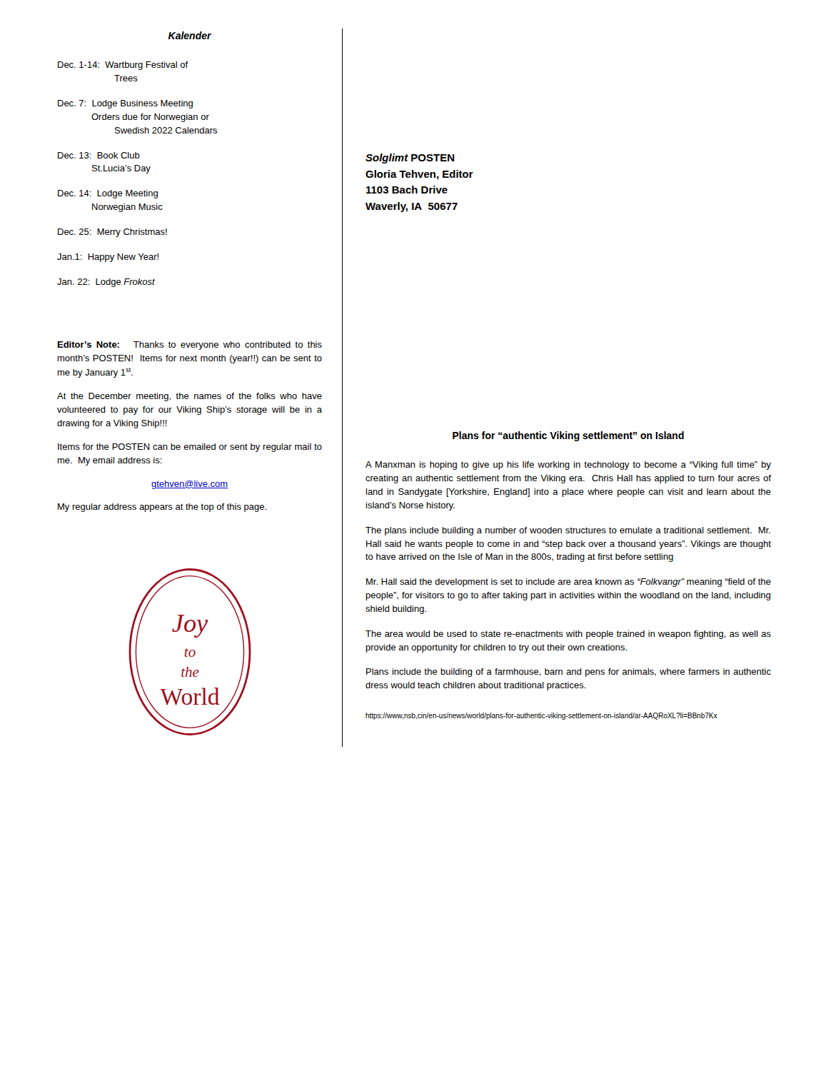Kalender
Dec. 1-14: Wartburg Festival of Trees
Dec. 7: Lodge Business Meeting Orders due for Norwegian or Swedish 2022 Calendars
Dec. 13: Book Club St.Lucia’s Day
Dec. 14: Lodge Meeting Norwegian Music
Dec. 25: Merry Christmas!
Jan.1: Happy New Year!
Jan. 22: Lodge Frokost
Editor’s Note: Thanks to everyone who contributed to this month’s POSTEN! Items for next month (year!!) can be sent to me by January 1st.
At the December meeting, the names of the folks who have volunteered to pay for our Viking Ship’s storage will be in a drawing for a Viking Ship!!!
Items for the POSTEN can be emailed or sent by regular mail to me. My email address is:
gtehven@live.com
My regular address appears at the top of this page.
Solglimt POSTEN
Gloria Tehven, Editor
1103 Bach Drive
Waverly, IA 50677
Plans for “authentic Viking settlement” on Island
A Manxman is hoping to give up his life working in technology to become a “Viking full time” by creating an authentic settlement from the Viking era. Chris Hall has applied to turn four acres of land in Sandygate [Yorkshire, England] into a place where people can visit and learn about the island’s Norse history.
The plans include building a number of wooden structures to emulate a traditional settlement. Mr. Hall said he wants people to come in and “step back over a thousand years”. Vikings are thought to have arrived on the Isle of Man in the 800s, trading at first before settling
Mr. Hall said the development is set to include are area known as “Folkvangr” meaning “field of the people”, for visitors to go to after taking part in activities within the woodland on the land, including shield building.
The area would be used to state re-enactments with people trained in weapon fighting, as well as provide an opportunity for children to try out their own creations.
Plans include the building of a farmhouse, barn and pens for animals, where farmers in authentic dress would teach children about traditional practices.
https://www,nsb,cin/en-us/news/world/plans-for-authentic-viking-settlement-on-island/ar-AAQRoXL?li=BBnb7Kx